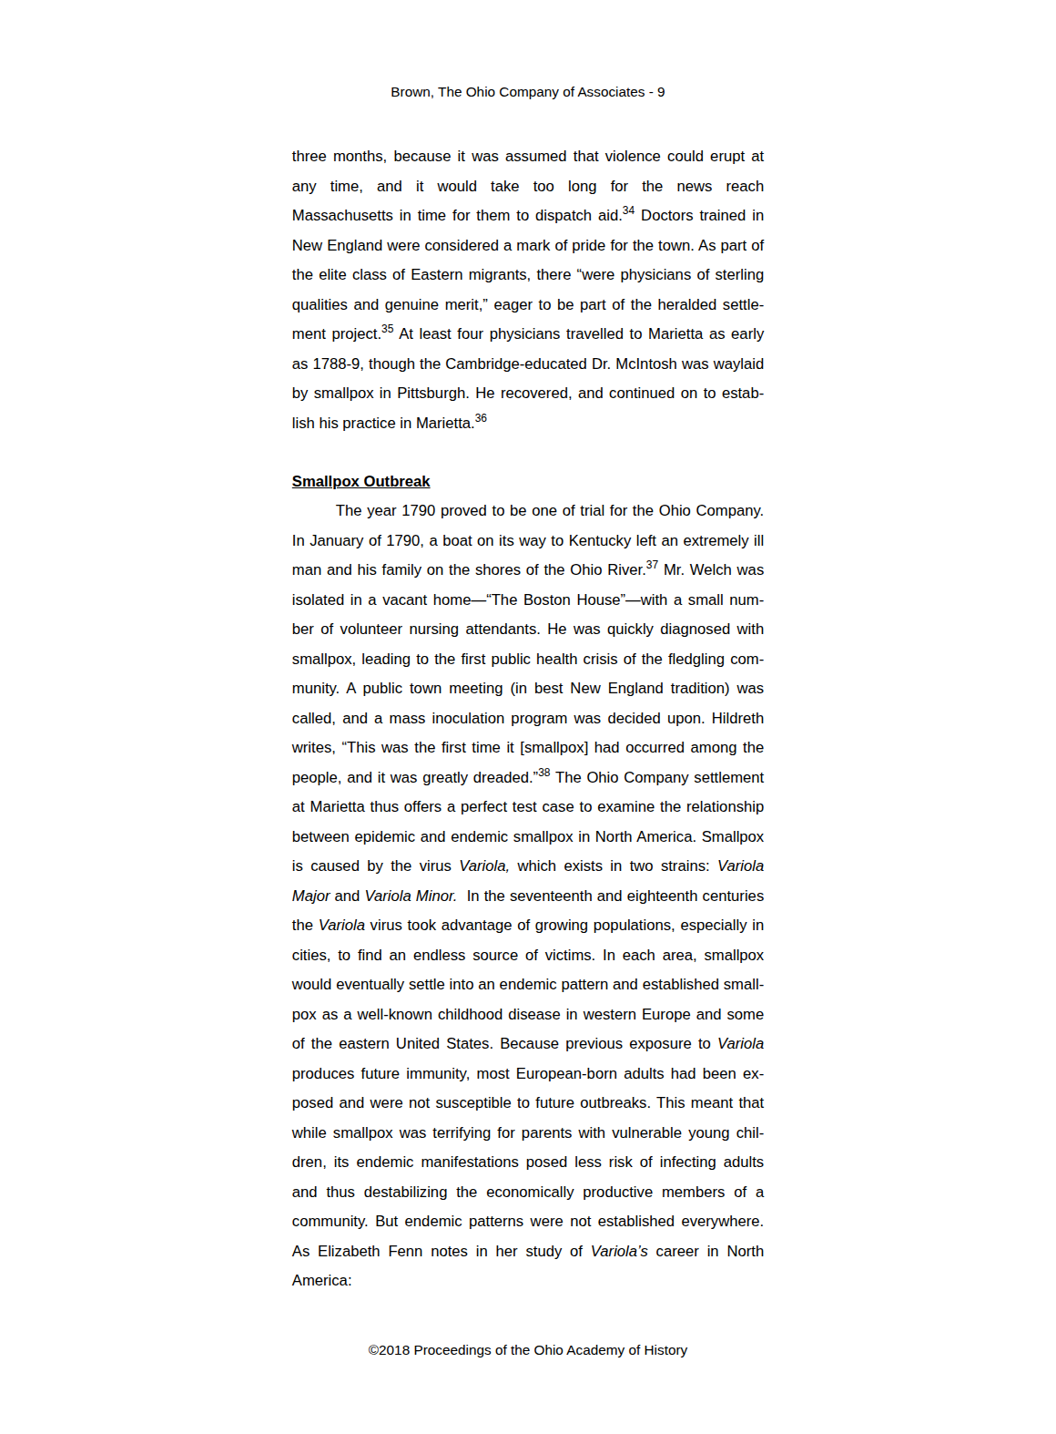Brown, The Ohio Company of Associates - 9
three months, because it was assumed that violence could erupt at any time, and it would take too long for the news reach Massachusetts in time for them to dispatch aid.34 Doctors trained in New England were considered a mark of pride for the town. As part of the elite class of Eastern migrants, there “were physicians of sterling qualities and genuine merit,” eager to be part of the heralded settlement project.35 At least four physicians travelled to Marietta as early as 1788-9, though the Cambridge-educated Dr. McIntosh was waylaid by smallpox in Pittsburgh. He recovered, and continued on to establish his practice in Marietta.36
Smallpox Outbreak
The year 1790 proved to be one of trial for the Ohio Company. In January of 1790, a boat on its way to Kentucky left an extremely ill man and his family on the shores of the Ohio River.37 Mr. Welch was isolated in a vacant home—“The Boston House”—with a small number of volunteer nursing attendants. He was quickly diagnosed with smallpox, leading to the first public health crisis of the fledgling community. A public town meeting (in best New England tradition) was called, and a mass inoculation program was decided upon. Hildreth writes, “This was the first time it [smallpox] had occurred among the people, and it was greatly dreaded.”38 The Ohio Company settlement at Marietta thus offers a perfect test case to examine the relationship between epidemic and endemic smallpox in North America. Smallpox is caused by the virus Variola, which exists in two strains: Variola Major and Variola Minor. In the seventeenth and eighteenth centuries the Variola virus took advantage of growing populations, especially in cities, to find an endless source of victims. In each area, smallpox would eventually settle into an endemic pattern and established smallpox as a well-known childhood disease in western Europe and some of the eastern United States. Because previous exposure to Variola produces future immunity, most European-born adults had been exposed and were not susceptible to future outbreaks. This meant that while smallpox was terrifying for parents with vulnerable young children, its endemic manifestations posed less risk of infecting adults and thus destabilizing the economically productive members of a community. But endemic patterns were not established everywhere. As Elizabeth Fenn notes in her study of Variola’s career in North America:
©2018 Proceedings of the Ohio Academy of History